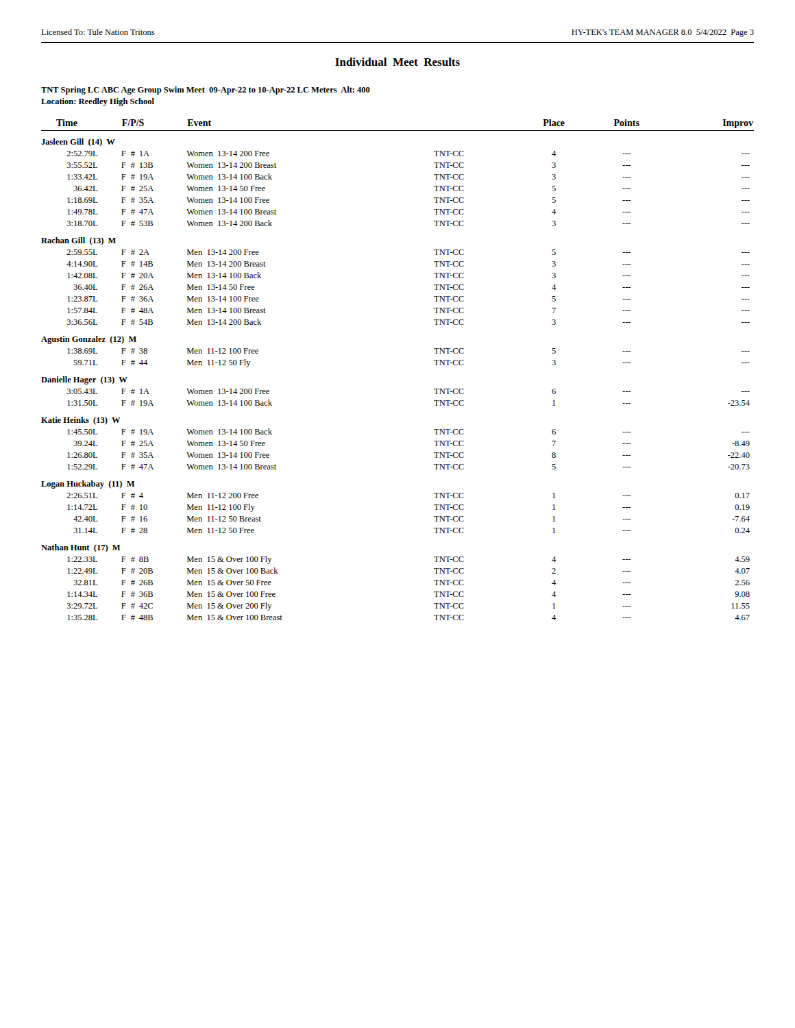Licensed To: Tule Nation Tritons HY-TEK's TEAM MANAGER 8.0 5/4/2022 Page 3
Individual Meet Results
TNT Spring LC ABC Age Group Swim Meet 09-Apr-22 to 10-Apr-22 LC Meters Alt: 400
Location: Reedley High School
| Time | F/P/S | Event | | Place | Points | Improv |
| --- | --- | --- | --- | --- | --- | --- |
| Jasleen Gill (14) W |
| 2:52.79L | F # 1A | Women 13-14 200 Free | TNT-CC | 4 | --- | --- |
| 3:55.52L | F # 13B | Women 13-14 200 Breast | TNT-CC | 3 | --- | --- |
| 1:33.42L | F # 19A | Women 13-14 100 Back | TNT-CC | 3 | --- | --- |
| 36.42L | F # 25A | Women 13-14 50 Free | TNT-CC | 5 | --- | --- |
| 1:18.69L | F # 35A | Women 13-14 100 Free | TNT-CC | 5 | --- | --- |
| 1:49.78L | F # 47A | Women 13-14 100 Breast | TNT-CC | 4 | --- | --- |
| 3:18.70L | F # 53B | Women 13-14 200 Back | TNT-CC | 3 | --- | --- |
| Rachan Gill (13) M |
| 2:59.55L | F # 2A | Men 13-14 200 Free | TNT-CC | 5 | --- | --- |
| 4:14.90L | F # 14B | Men 13-14 200 Breast | TNT-CC | 3 | --- | --- |
| 1:42.08L | F # 20A | Men 13-14 100 Back | TNT-CC | 3 | --- | --- |
| 36.40L | F # 26A | Men 13-14 50 Free | TNT-CC | 4 | --- | --- |
| 1:23.87L | F # 36A | Men 13-14 100 Free | TNT-CC | 5 | --- | --- |
| 1:57.84L | F # 48A | Men 13-14 100 Breast | TNT-CC | 7 | --- | --- |
| 3:36.56L | F # 54B | Men 13-14 200 Back | TNT-CC | 3 | --- | --- |
| Agustin Gonzalez (12) M |
| 1:38.69L | F # 38 | Men 11-12 100 Free | TNT-CC | 5 | --- | --- |
| 59.71L | F # 44 | Men 11-12 50 Fly | TNT-CC | 3 | --- | --- |
| Danielle Hager (13) W |
| 3:05.43L | F # 1A | Women 13-14 200 Free | TNT-CC | 6 | --- | --- |
| 1:31.50L | F # 19A | Women 13-14 100 Back | TNT-CC | 1 | --- | -23.54 |
| Katie Heinks (13) W |
| 1:45.50L | F # 19A | Women 13-14 100 Back | TNT-CC | 6 | --- | --- |
| 39.24L | F # 25A | Women 13-14 50 Free | TNT-CC | 7 | --- | -8.49 |
| 1:26.80L | F # 35A | Women 13-14 100 Free | TNT-CC | 8 | --- | -22.40 |
| 1:52.29L | F # 47A | Women 13-14 100 Breast | TNT-CC | 5 | --- | -20.73 |
| Logan Huckabay (11) M |
| 2:26.51L | F # 4 | Men 11-12 200 Free | TNT-CC | 1 | --- | 0.17 |
| 1:14.72L | F # 10 | Men 11-12 100 Fly | TNT-CC | 1 | --- | 0.19 |
| 42.40L | F # 16 | Men 11-12 50 Breast | TNT-CC | 1 | --- | -7.64 |
| 31.14L | F # 28 | Men 11-12 50 Free | TNT-CC | 1 | --- | 0.24 |
| Nathan Hunt (17) M |
| 1:22.33L | F # 8B | Men 15 & Over 100 Fly | TNT-CC | 4 | --- | 4.59 |
| 1:22.49L | F # 20B | Men 15 & Over 100 Back | TNT-CC | 2 | --- | 4.07 |
| 32.81L | F # 26B | Men 15 & Over 50 Free | TNT-CC | 4 | --- | 2.56 |
| 1:14.34L | F # 36B | Men 15 & Over 100 Free | TNT-CC | 4 | --- | 9.08 |
| 3:29.72L | F # 42C | Men 15 & Over 200 Fly | TNT-CC | 1 | --- | 11.55 |
| 1:35.28L | F # 48B | Men 15 & Over 100 Breast | TNT-CC | 4 | --- | 4.67 |